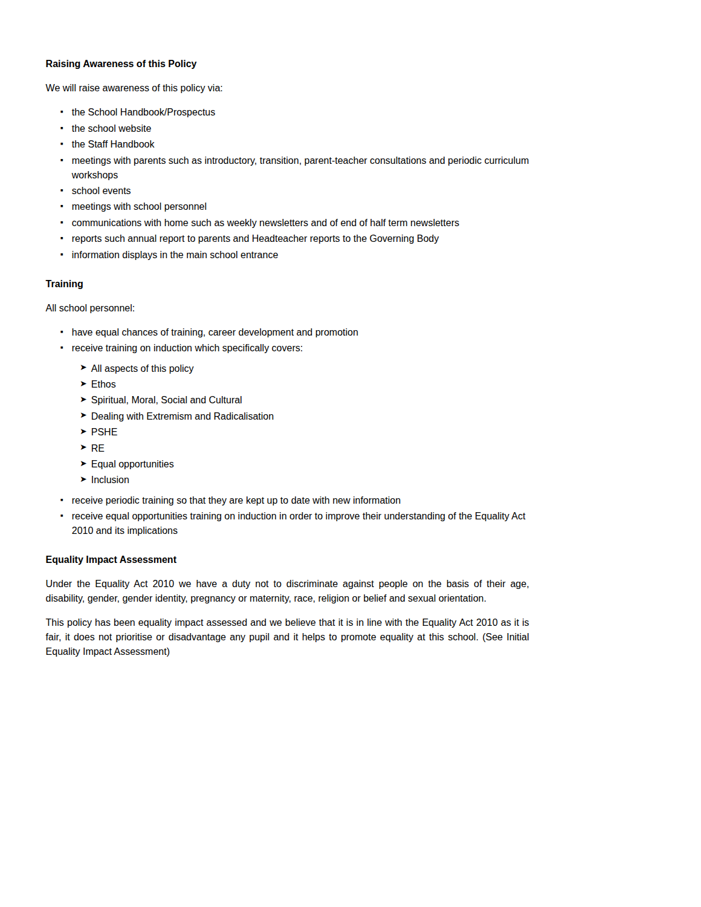Raising Awareness of this Policy
We will raise awareness of this policy via:
the School Handbook/Prospectus
the school website
the Staff Handbook
meetings with parents such as introductory, transition, parent-teacher consultations and periodic curriculum workshops
school events
meetings with school personnel
communications with home such as weekly newsletters and of end of half term newsletters
reports such annual report to parents and Headteacher reports to the Governing Body
information displays in the main school entrance
Training
All school personnel:
have equal chances of training, career development and promotion
receive training on induction which specifically covers:
All aspects of this policy
Ethos
Spiritual, Moral, Social and Cultural
Dealing with Extremism and Radicalisation
PSHE
RE
Equal opportunities
Inclusion
receive periodic training so that they are kept up to date with new information
receive equal opportunities training on induction in order to improve their understanding of the Equality Act 2010 and its implications
Equality Impact Assessment
Under the Equality Act 2010 we have a duty not to discriminate against people on the basis of their age, disability, gender, gender identity, pregnancy or maternity, race, religion or belief and sexual orientation.
This policy has been equality impact assessed and we believe that it is in line with the Equality Act 2010 as it is fair, it does not prioritise or disadvantage any pupil and it helps to promote equality at this school. (See Initial Equality Impact Assessment)